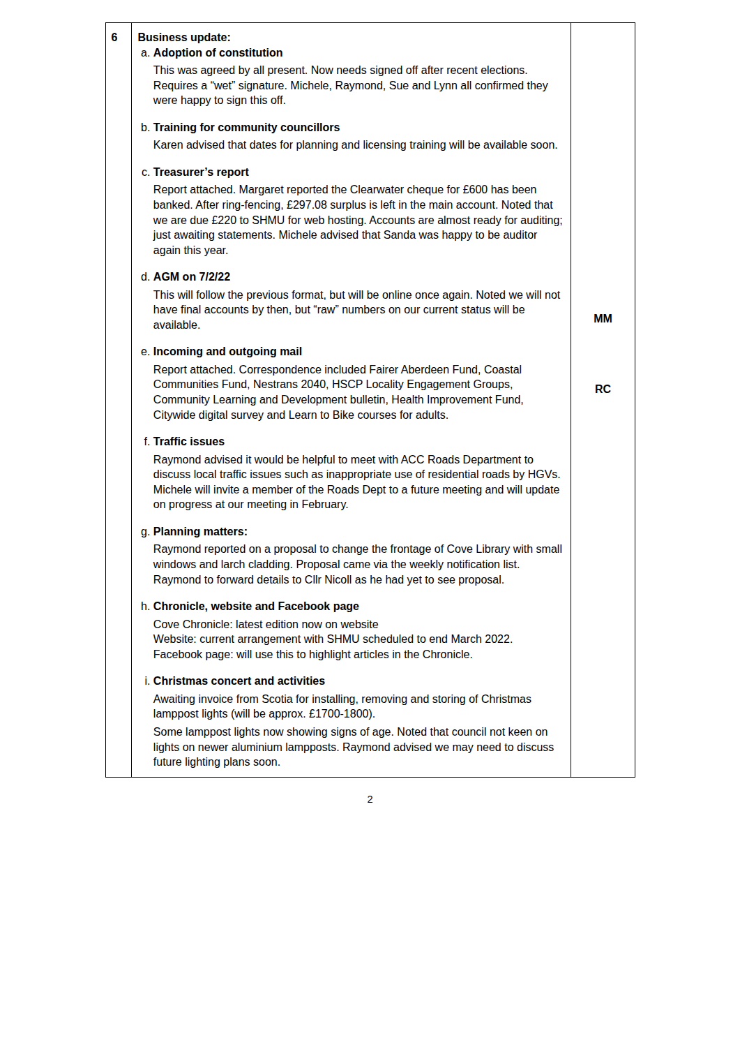| 6 | Business update: Adoption of constitution This was agreed by all present. Now needs signed off after recent elections. Requires a “wet” signature. Michele, Raymond, Sue and Lynn all confirmed they were happy to sign this off. Training for community councillors Karen advised that dates for planning and licensing training will be available soon. Treasurer’s report Report attached. Margaret reported the Clearwater cheque for £600 has been banked. After ring-fencing, £297.08 surplus is left in the main account. Noted that we are due £220 to SHMU for web hosting. Accounts are almost ready for auditing; just awaiting statements. Michele advised that Sanda was happy to be auditor again this year. AGM on 7/2/22 This will follow the previous format, but will be online once again. Noted we will not have final accounts by then, but “raw” numbers on our current status will be available. Incoming and outgoing mail Report attached. Correspondence included Fairer Aberdeen Fund, Coastal Communities Fund, Nestrans 2040, HSCP Locality Engagement Groups, Community Learning and Development bulletin, Health Improvement Fund, Citywide digital survey and Learn to Bike courses for adults. Traffic issues Raymond advised it would be helpful to meet with ACC Roads Department to discuss local traffic issues such as inappropriate use of residential roads by HGVs. Michele will invite a member of the Roads Dept to a future meeting and will update on progress at our meeting in February. Planning matters: Raymond reported on a proposal to change the frontage of Cove Library with small windows and larch cladding. Proposal came via the weekly notification list. Raymond to forward details to Cllr Nicoll as he had yet to see proposal. Chronicle, website and Facebook page Cove Chronicle: latest edition now on website Website: current arrangement with SHMU scheduled to end March 2022. Facebook page: will use this to highlight articles in the Chronicle. Christmas concert and activities Awaiting invoice from Scotia for installing, removing and storing of Christmas lamppost lights (will be approx. £1700-1800). Some lamppost lights now showing signs of age. Noted that council not keen on lights on newer aluminium lampposts. Raymond advised we may need to discuss future lighting plans soon. | MM RC |
2